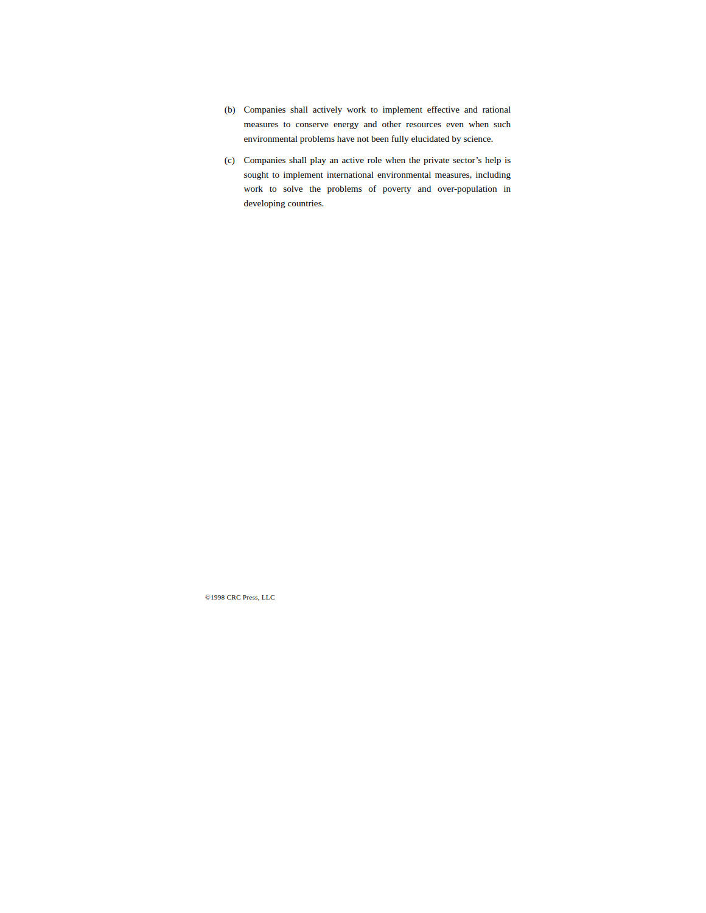(b) Companies shall actively work to implement effective and rational measures to conserve energy and other resources even when such environmental problems have not been fully elucidated by science.
(c) Companies shall play an active role when the private sector’s help is sought to implement international environmental measures, including work to solve the problems of poverty and over-population in developing countries.
©1998 CRC Press, LLC